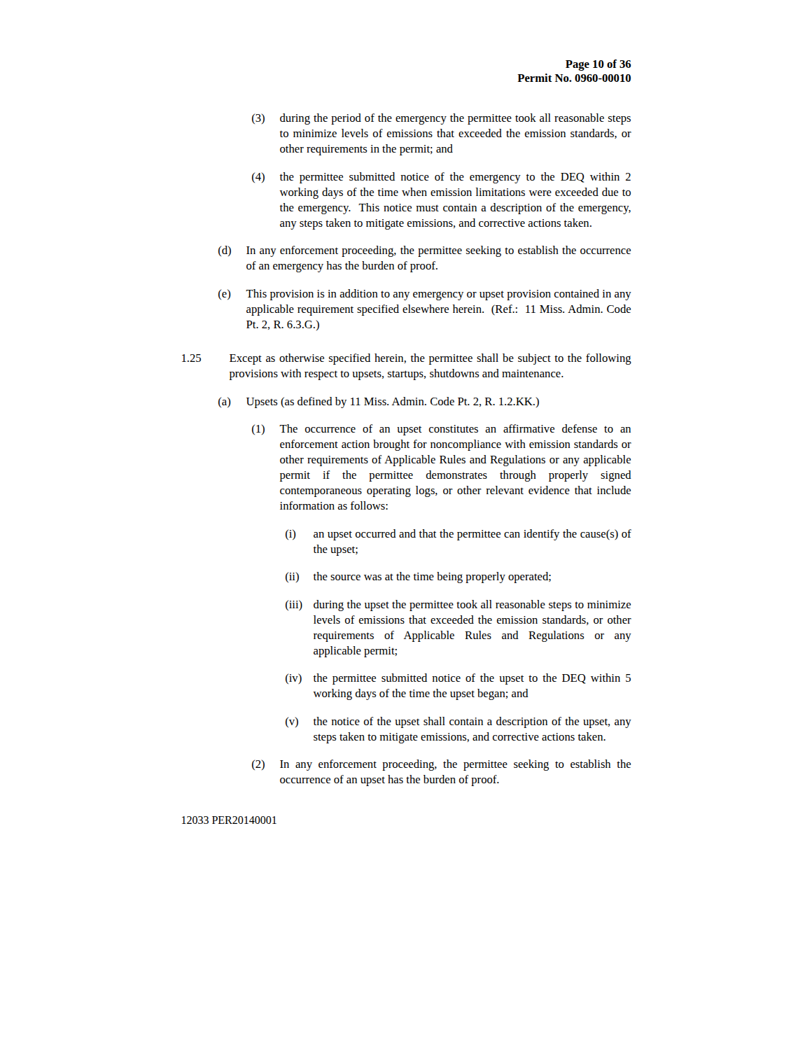Page 10 of 36
Permit No. 0960-00010
(3)
during the period of the emergency the permittee took all reasonable steps to minimize levels of emissions that exceeded the emission standards, or other requirements in the permit; and
(4)
the permittee submitted notice of the emergency to the DEQ within 2 working days of the time when emission limitations were exceeded due to the emergency. This notice must contain a description of the emergency, any steps taken to mitigate emissions, and corrective actions taken.
(d)
In any enforcement proceeding, the permittee seeking to establish the occurrence of an emergency has the burden of proof.
(e)
This provision is in addition to any emergency or upset provision contained in any applicable requirement specified elsewhere herein. (Ref.: 11 Miss. Admin. Code Pt. 2, R. 6.3.G.)
1.25
Except as otherwise specified herein, the permittee shall be subject to the following provisions with respect to upsets, startups, shutdowns and maintenance.
(a)
Upsets (as defined by 11 Miss. Admin. Code Pt. 2, R. 1.2.KK.)
(1)
The occurrence of an upset constitutes an affirmative defense to an enforcement action brought for noncompliance with emission standards or other requirements of Applicable Rules and Regulations or any applicable permit if the permittee demonstrates through properly signed contemporaneous operating logs, or other relevant evidence that include information as follows:
(i)
an upset occurred and that the permittee can identify the cause(s) of the upset;
(ii)
the source was at the time being properly operated;
(iii)
during the upset the permittee took all reasonable steps to minimize levels of emissions that exceeded the emission standards, or other requirements of Applicable Rules and Regulations or any applicable permit;
(iv)
the permittee submitted notice of the upset to the DEQ within 5 working days of the time the upset began; and
(v)
the notice of the upset shall contain a description of the upset, any steps taken to mitigate emissions, and corrective actions taken.
(2)
In any enforcement proceeding, the permittee seeking to establish the occurrence of an upset has the burden of proof.
12033 PER20140001